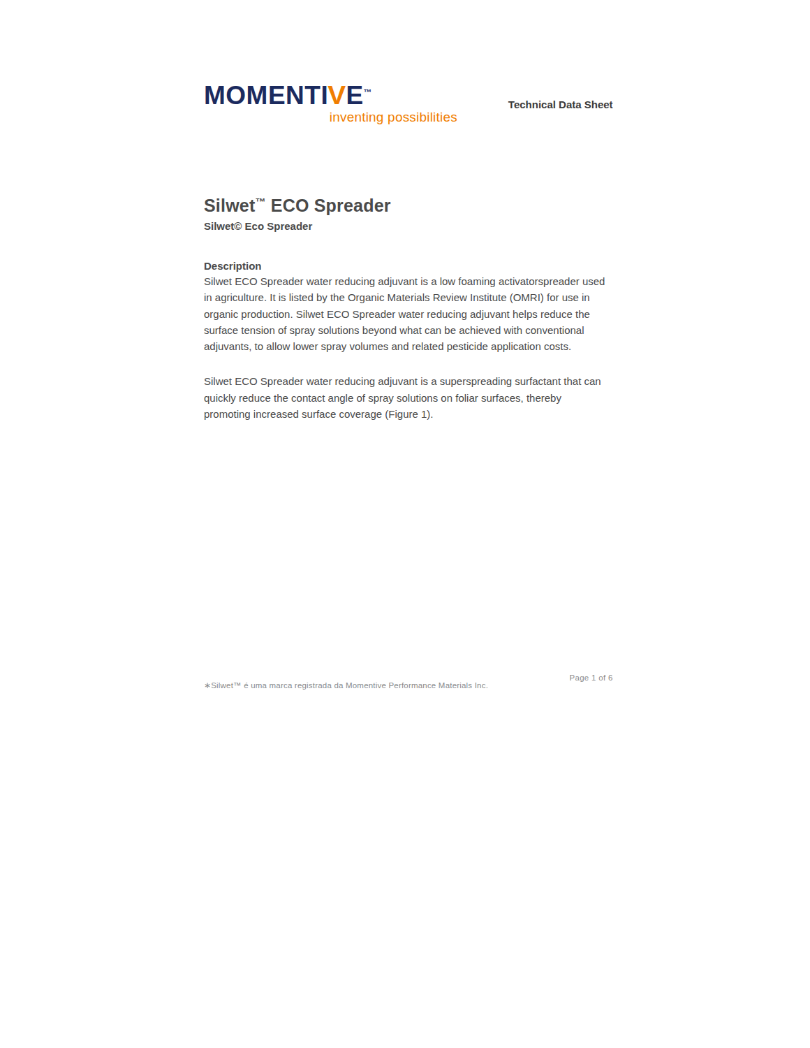MOMENTIVE™
inventing possibilities
Technical Data Sheet
Silwet™ ECO Spreader
Silwet© Eco Spreader
Description
Silwet ECO Spreader water reducing adjuvant is a low foaming activatorspreader used in agriculture. It is listed by the Organic Materials Review Institute (OMRI) for use in organic production. Silwet ECO Spreader water reducing adjuvant helps reduce the surface tension of spray solutions beyond what can be achieved with conventional adjuvants, to allow lower spray volumes and related pesticide application costs.
Silwet ECO Spreader water reducing adjuvant is a superspreading surfactant that can quickly reduce the contact angle of spray solutions on foliar surfaces, thereby promoting increased surface coverage (Figure 1).
∗Silwet™ é uma marca registrada da Momentive Performance Materials Inc.
Page 1 of 6